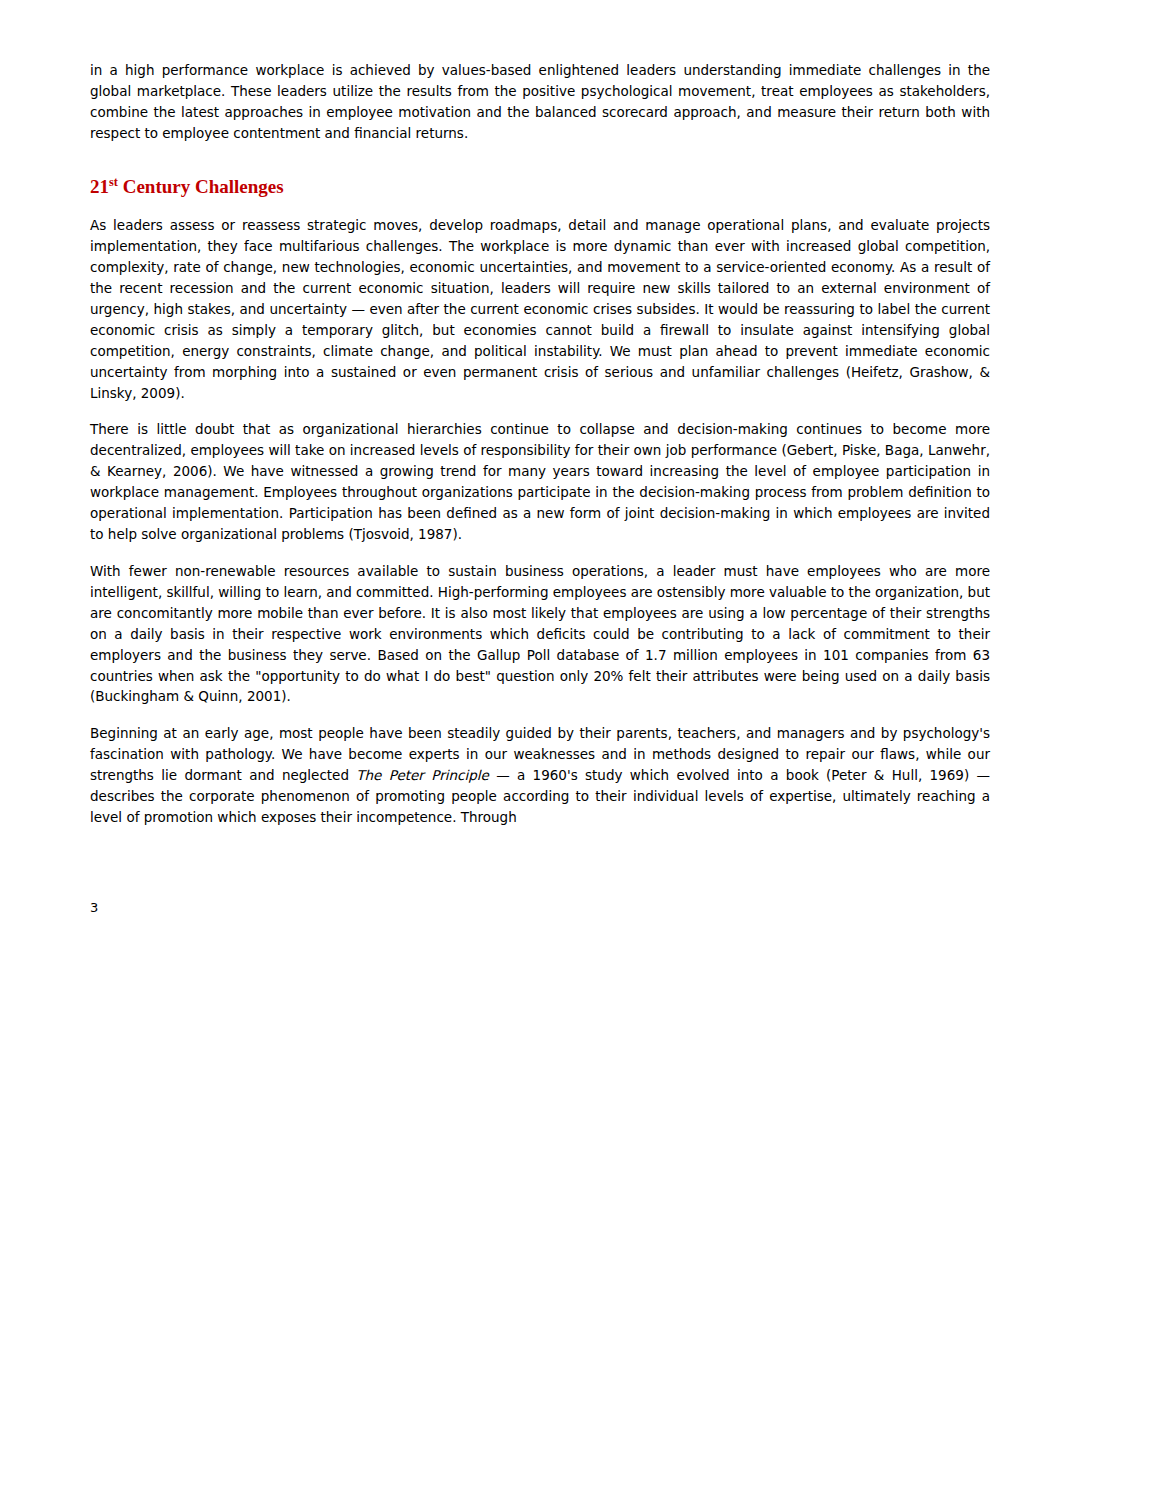in a high performance workplace is achieved by values-based enlightened leaders understanding immediate challenges in the global marketplace. These leaders utilize the results from the positive psychological movement, treat employees as stakeholders, combine the latest approaches in employee motivation and the balanced scorecard approach, and measure their return both with respect to employee contentment and financial returns.
21st Century Challenges
As leaders assess or reassess strategic moves, develop roadmaps, detail and manage operational plans, and evaluate projects implementation, they face multifarious challenges. The workplace is more dynamic than ever with increased global competition, complexity, rate of change, new technologies, economic uncertainties, and movement to a service-oriented economy. As a result of the recent recession and the current economic situation, leaders will require new skills tailored to an external environment of urgency, high stakes, and uncertainty — even after the current economic crises subsides. It would be reassuring to label the current economic crisis as simply a temporary glitch, but economies cannot build a firewall to insulate against intensifying global competition, energy constraints, climate change, and political instability. We must plan ahead to prevent immediate economic uncertainty from morphing into a sustained or even permanent crisis of serious and unfamiliar challenges (Heifetz, Grashow, & Linsky, 2009).
There is little doubt that as organizational hierarchies continue to collapse and decision-making continues to become more decentralized, employees will take on increased levels of responsibility for their own job performance (Gebert, Piske, Baga, Lanwehr, & Kearney, 2006). We have witnessed a growing trend for many years toward increasing the level of employee participation in workplace management. Employees throughout organizations participate in the decision-making process from problem definition to operational implementation. Participation has been defined as a new form of joint decision-making in which employees are invited to help solve organizational problems (Tjosvoid, 1987).
With fewer non-renewable resources available to sustain business operations, a leader must have employees who are more intelligent, skillful, willing to learn, and committed. High-performing employees are ostensibly more valuable to the organization, but are concomitantly more mobile than ever before. It is also most likely that employees are using a low percentage of their strengths on a daily basis in their respective work environments which deficits could be contributing to a lack of commitment to their employers and the business they serve. Based on the Gallup Poll database of 1.7 million employees in 101 companies from 63 countries when ask the "opportunity to do what I do best" question only 20% felt their attributes were being used on a daily basis (Buckingham & Quinn, 2001).
Beginning at an early age, most people have been steadily guided by their parents, teachers, and managers and by psychology's fascination with pathology. We have become experts in our weaknesses and in methods designed to repair our flaws, while our strengths lie dormant and neglected The Peter Principle — a 1960's study which evolved into a book (Peter & Hull, 1969) — describes the corporate phenomenon of promoting people according to their individual levels of expertise, ultimately reaching a level of promotion which exposes their incompetence. Through
3